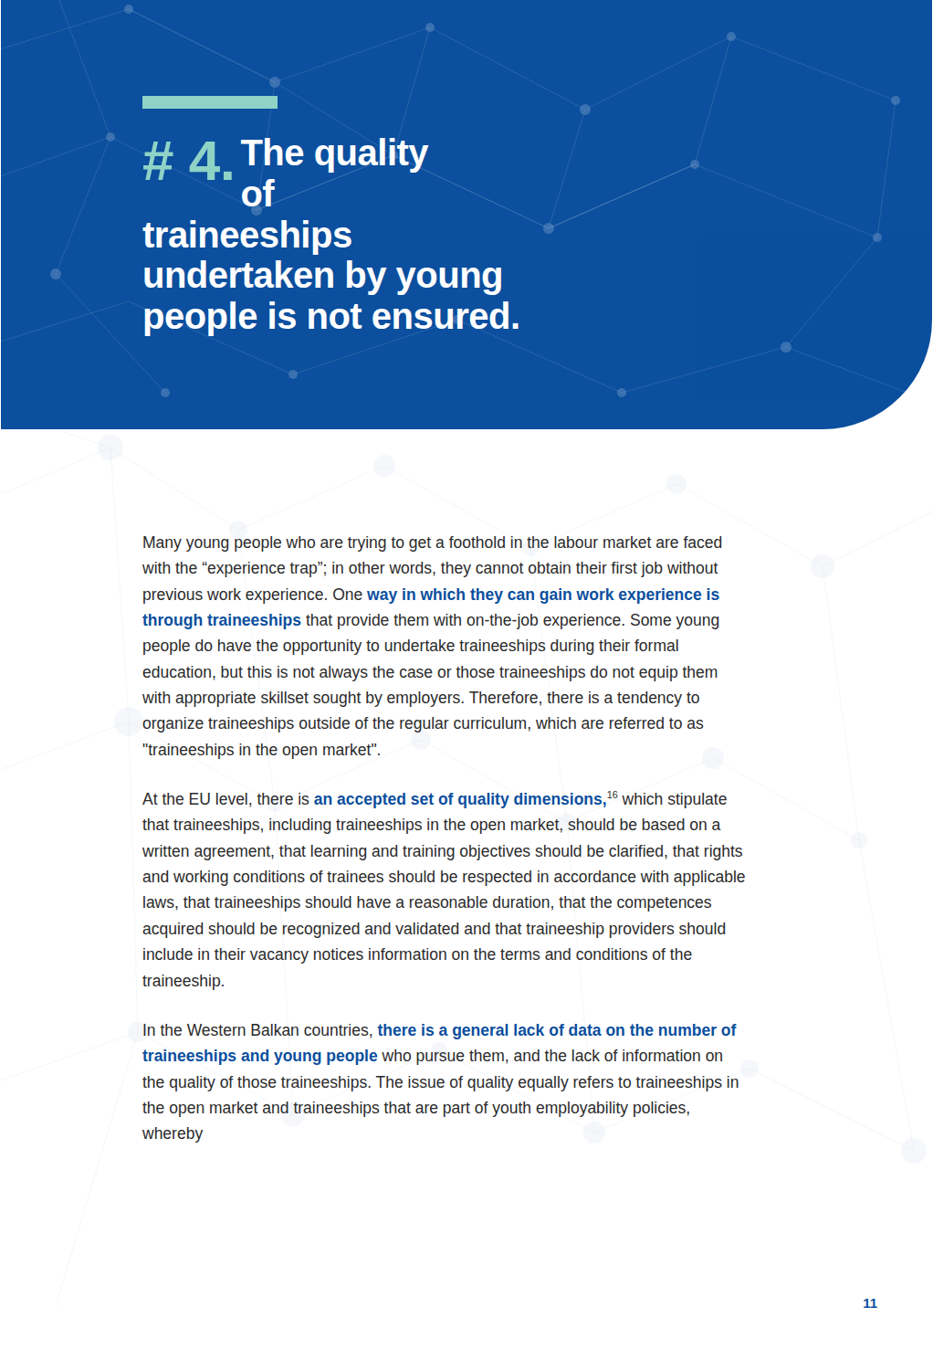# 4. The quality of
traineeships undertaken by young people is not ensured.
Many young people who are trying to get a foothold in the labour market are faced with the “experience trap”; in other words, they cannot obtain their first job without previous work experience. One way in which they can gain work experience is through traineeships that provide them with on-the-job experience. Some young people do have the opportunity to undertake traineeships during their formal education, but this is not always the case or those traineeships do not equip them with appropriate skillset sought by employers. Therefore, there is a tendency to organize traineeships outside of the regular curriculum, which are referred to as "traineeships in the open market".
At the EU level, there is an accepted set of quality dimensions,16 which stipulate that traineeships, including traineeships in the open market, should be based on a written agreement, that learning and training objectives should be clarified, that rights and working conditions of trainees should be respected in accordance with applicable laws, that traineeships should have a reasonable duration, that the competences acquired should be recognized and validated and that traineeship providers should include in their vacancy notices information on the terms and conditions of the traineeship.
In the Western Balkan countries, there is a general lack of data on the number of traineeships and young people who pursue them, and the lack of information on the quality of those traineeships. The issue of quality equally refers to traineeships in the open market and traineeships that are part of youth employability policies, whereby
11